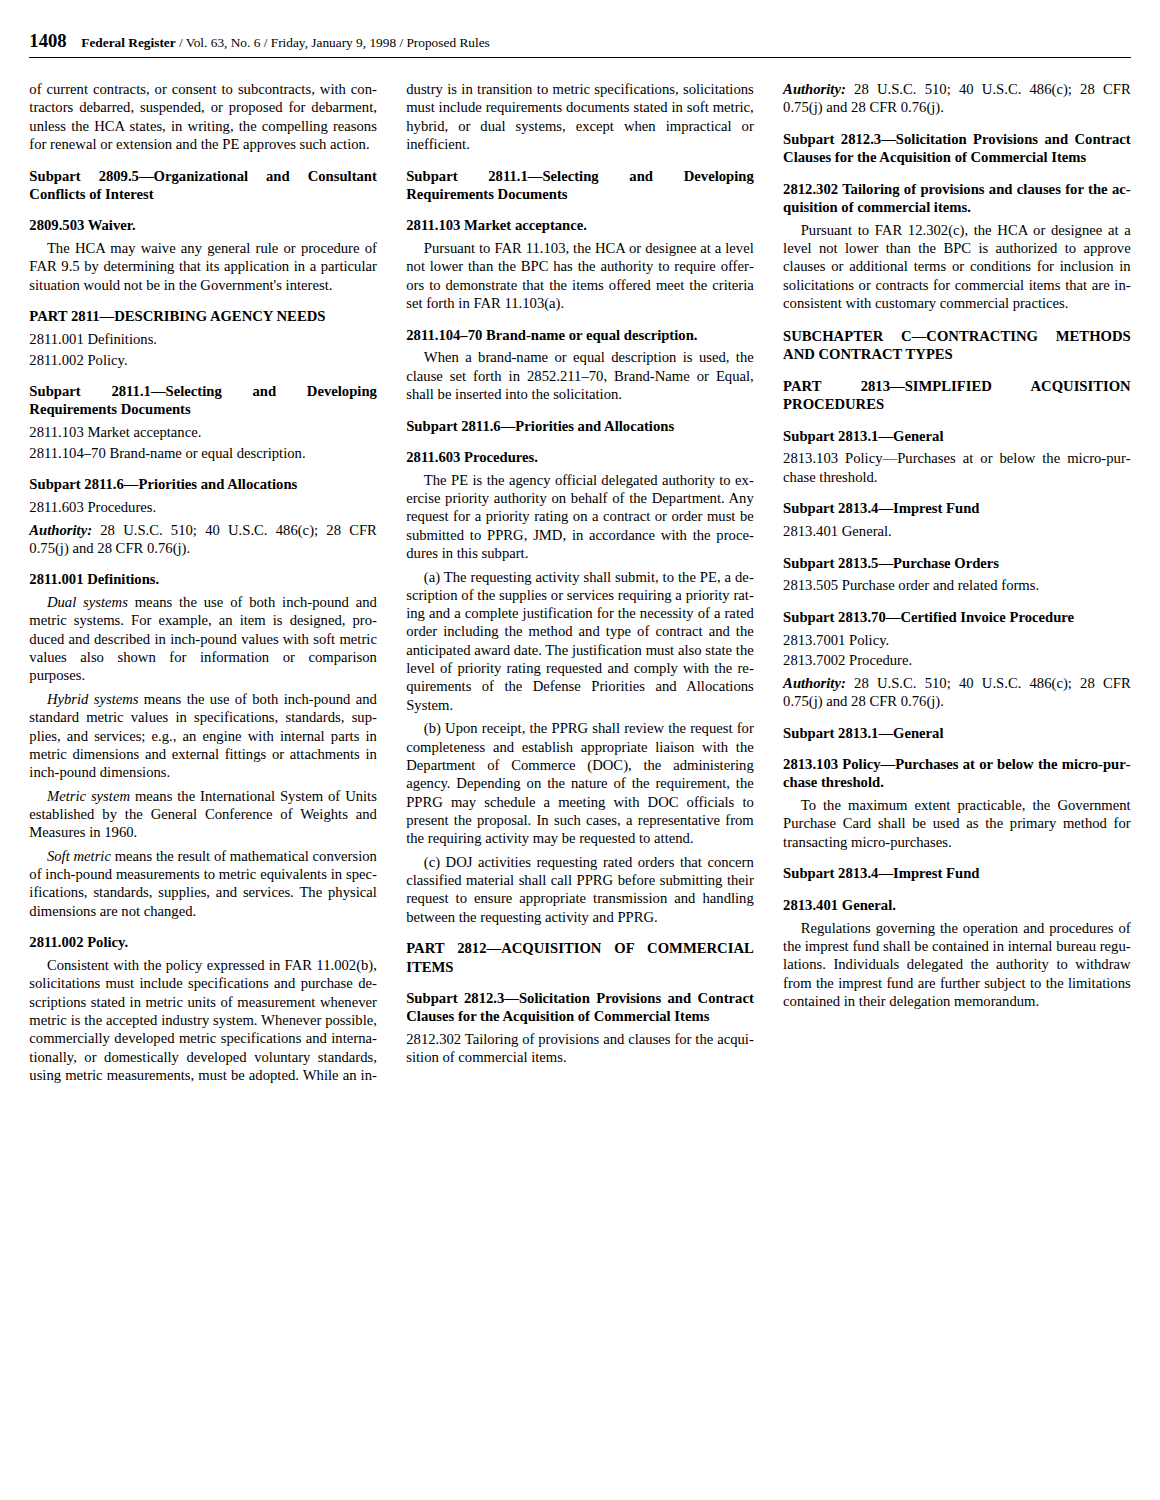1408 Federal Register / Vol. 63, No. 6 / Friday, January 9, 1998 / Proposed Rules
of current contracts, or consent to subcontracts, with contractors debarred, suspended, or proposed for debarment, unless the HCA states, in writing, the compelling reasons for renewal or extension and the PE approves such action.
Subpart 2809.5—Organizational and Consultant Conflicts of Interest
2809.503 Waiver.
The HCA may waive any general rule or procedure of FAR 9.5 by determining that its application in a particular situation would not be in the Government's interest.
PART 2811—DESCRIBING AGENCY NEEDS
2811.001 Definitions.
2811.002 Policy.
Subpart 2811.1—Selecting and Developing Requirements Documents
2811.103 Market acceptance.
2811.104–70 Brand-name or equal description.
Subpart 2811.6—Priorities and Allocations
2811.603 Procedures.
Authority: 28 U.S.C. 510; 40 U.S.C. 486(c); 28 CFR 0.75(j) and 28 CFR 0.76(j).
2811.001 Definitions.
Dual systems means the use of both inch-pound and metric systems. For example, an item is designed, produced and described in inch-pound values with soft metric values also shown for information or comparison purposes.
Hybrid systems means the use of both inch-pound and standard metric values in specifications, standards, supplies, and services; e.g., an engine with internal parts in metric dimensions and external fittings or attachments in inch-pound dimensions.
Metric system means the International System of Units established by the General Conference of Weights and Measures in 1960.
Soft metric means the result of mathematical conversion of inch-pound measurements to metric equivalents in specifications, standards, supplies, and services. The physical dimensions are not changed.
2811.002 Policy.
Consistent with the policy expressed in FAR 11.002(b), solicitations must include specifications and purchase descriptions stated in metric units of measurement whenever metric is the accepted industry system. Whenever possible, commercially developed metric specifications and internationally, or domestically developed voluntary standards, using metric measurements, must be adopted. While an industry is in transition to metric specifications, solicitations must include requirements documents stated in soft metric, hybrid, or dual systems, except when impractical or inefficient.
Subpart 2811.1—Selecting and Developing Requirements Documents
2811.103 Market acceptance.
Pursuant to FAR 11.103, the HCA or designee at a level not lower than the BPC has the authority to require offerors to demonstrate that the items offered meet the criteria set forth in FAR 11.103(a).
2811.104–70 Brand-name or equal description.
When a brand-name or equal description is used, the clause set forth in 2852.211–70, Brand-Name or Equal, shall be inserted into the solicitation.
Subpart 2811.6—Priorities and Allocations
2811.603 Procedures.
The PE is the agency official delegated authority to exercise priority authority on behalf of the Department. Any request for a priority rating on a contract or order must be submitted to PPRG, JMD, in accordance with the procedures in this subpart.
(a) The requesting activity shall submit, to the PE, a description of the supplies or services requiring a priority rating and a complete justification for the necessity of a rated order including the method and type of contract and the anticipated award date. The justification must also state the level of priority rating requested and comply with the requirements of the Defense Priorities and Allocations System.
(b) Upon receipt, the PPRG shall review the request for completeness and establish appropriate liaison with the Department of Commerce (DOC), the administering agency. Depending on the nature of the requirement, the PPRG may schedule a meeting with DOC officials to present the proposal. In such cases, a representative from the requiring activity may be requested to attend.
(c) DOJ activities requesting rated orders that concern classified material shall call PPRG before submitting their request to ensure appropriate transmission and handling between the requesting activity and PPRG.
PART 2812—ACQUISITION OF COMMERCIAL ITEMS
Subpart 2812.3—Solicitation Provisions and Contract Clauses for the Acquisition of Commercial Items
2812.302 Tailoring of provisions and clauses for the acquisition of commercial items.
Authority: 28 U.S.C. 510; 40 U.S.C. 486(c); 28 CFR 0.75(j) and 28 CFR 0.76(j).
Subpart 2812.3—Solicitation Provisions and Contract Clauses for the Acquisition of Commercial Items
2812.302 Tailoring of provisions and clauses for the acquisition of commercial items.
Pursuant to FAR 12.302(c), the HCA or designee at a level not lower than the BPC is authorized to approve clauses or additional terms or conditions for inclusion in solicitations or contracts for commercial items that are inconsistent with customary commercial practices.
SUBCHAPTER C—CONTRACTING METHODS AND CONTRACT TYPES
PART 2813—SIMPLIFIED ACQUISITION PROCEDURES
Subpart 2813.1—General
2813.103 Policy—Purchases at or below the micro-purchase threshold.
Subpart 2813.4—Imprest Fund
2813.401 General.
Subpart 2813.5—Purchase Orders
2813.505 Purchase order and related forms.
Subpart 2813.70—Certified Invoice Procedure
2813.7001 Policy.
2813.7002 Procedure.
Authority: 28 U.S.C. 510; 40 U.S.C. 486(c); 28 CFR 0.75(j) and 28 CFR 0.76(j).
Subpart 2813.1—General
2813.103 Policy—Purchases at or below the micro-purchase threshold.
To the maximum extent practicable, the Government Purchase Card shall be used as the primary method for transacting micro-purchases.
Subpart 2813.4—Imprest Fund
2813.401 General.
Regulations governing the operation and procedures of the imprest fund shall be contained in internal bureau regulations. Individuals delegated the authority to withdraw from the imprest fund are further subject to the limitations contained in their delegation memorandum.